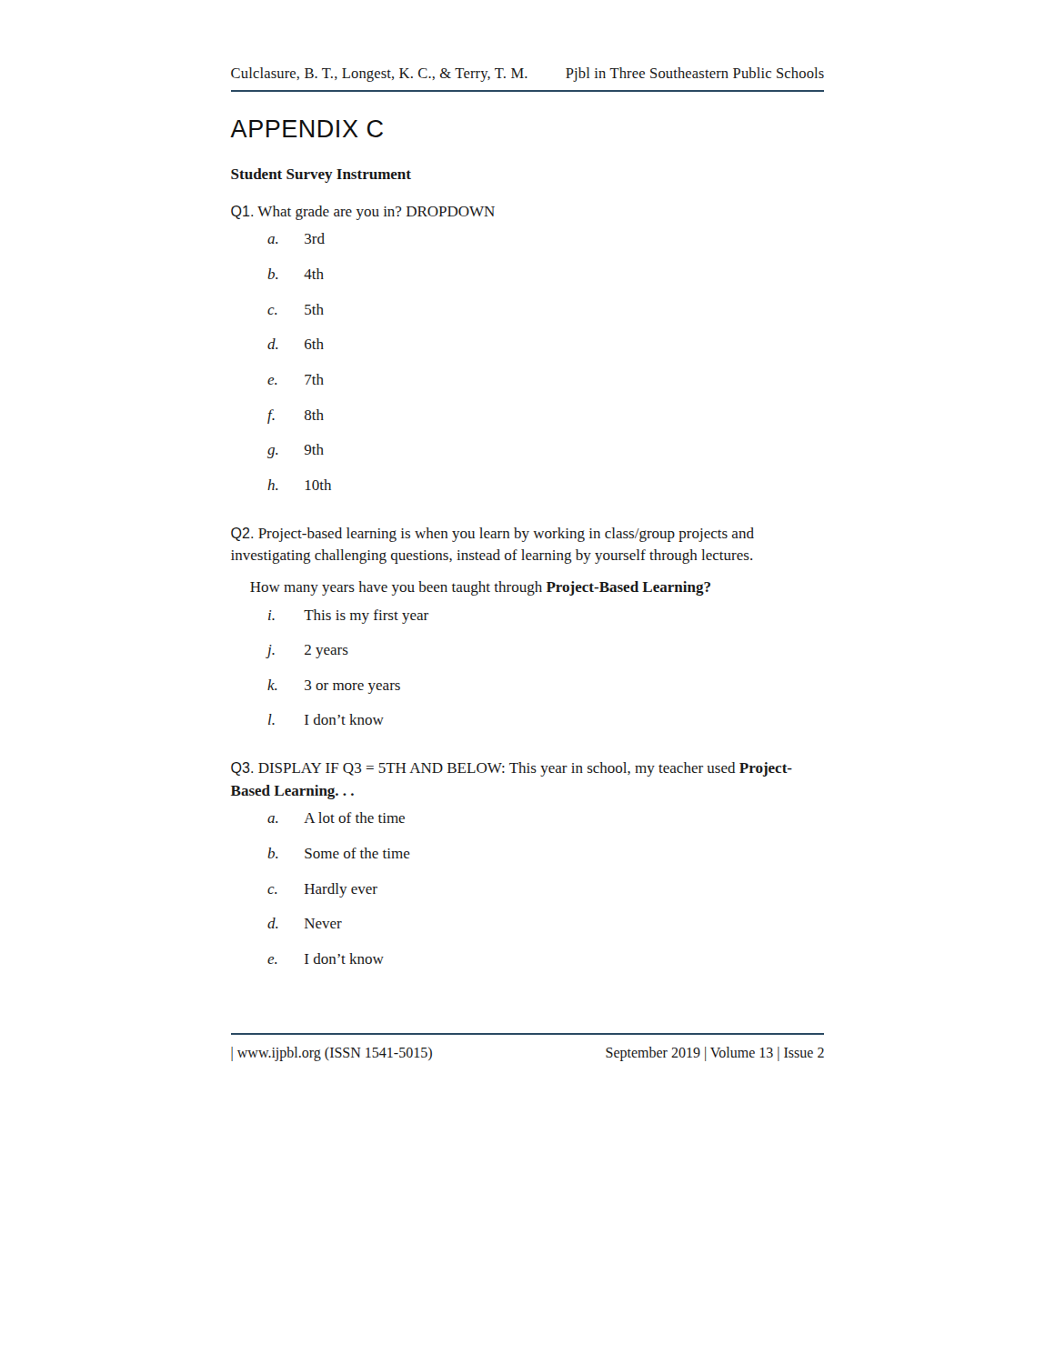Culclasure, B. T., Longest, K. C., & Terry, T. M.
Pjbl in Three Southeastern Public Schools
APPENDIX C
Student Survey Instrument
Q1. What grade are you in? DROPDOWN
a. 3rd
b. 4th
c. 5th
d. 6th
e. 7th
f. 8th
g. 9th
h. 10th
Q2. Project-based learning is when you learn by working in class/group projects and investigating challenging questions, instead of learning by yourself through lectures.
How many years have you been taught through Project-Based Learning?
i. This is my first year
j. 2 years
k. 3 or more years
l. I don’t know
Q3. DISPLAY IF Q3 = 5TH AND BELOW: This year in school, my teacher used Project-Based Learning. . .
a. A lot of the time
b. Some of the time
c. Hardly ever
d. Never
e. I don’t know
| www.ijpbl.org (ISSN 1541-5015)
September 2019 | Volume 13 | Issue 2